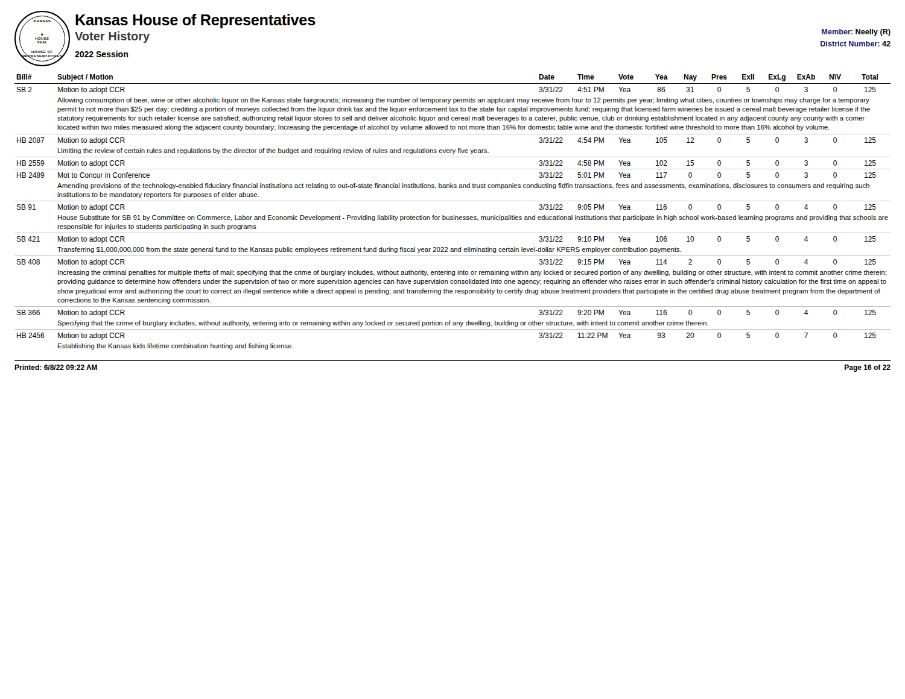KANSAS
★
HOUSE
SEAL
HOUSE OF REPRESENTATIVES
Kansas House of Representatives
Voter History
2022 Session
Member: Neelly (R)
District Number: 42
| Bill# | Subject / Motion | Date | Time | Vote | Yea | Nay | Pres | ExII | ExLg | ExAb | N\V | Total |
| --- | --- | --- | --- | --- | --- | --- | --- | --- | --- | --- | --- | --- |
| SB 2 | Motion to adopt CCR | 3/31/22 | 4:51 PM | Yea | 86 | 31 | 0 | 5 | 0 | 3 | 0 | 125 |
| | Allowing consumption of beer, wine or other alcoholic liquor on the Kansas state fairgrounds; increasing the number of temporary permits an applicant may receive from four to 12 permits per year; limiting what cities, counties or townships may charge for a temporary permit to not more than $25 per day; crediting a portion of moneys collected from the liquor drink tax and the liquor enforcement tax to the state fair capital improvements fund; requiring that licensed farm wineries be issued a cereal malt beverage retailer license if the statutory requirements for such retailer license are satisfied; authorizing retail liquor stores to sell and deliver alcoholic liquor and cereal malt beverages to a caterer, public venue, club or drinking establishment located in any adjacent county any county with a comer located within two miles measured along the adjacent county boundary; Increasing the percentage of alcohol by volume allowed to not more than 16% for domestic table wine and the domestic fortified wine threshold to more than 16% alcohol by volume. |
| HB 2087 | Motion to adopt CCR | 3/31/22 | 4:54 PM | Yea | 105 | 12 | 0 | 5 | 0 | 3 | 0 | 125 |
| | Limiting the review of certain rules and regulations by the director of the budget and requiring review of rules and regulations every five years. |
| HB 2559 | Motion to adopt CCR | 3/31/22 | 4:58 PM | Yea | 102 | 15 | 0 | 5 | 0 | 3 | 0 | 125 |
| HB 2489 | Mot to Concur in Conference | 3/31/22 | 5:01 PM | Yea | 117 | 0 | 0 | 5 | 0 | 3 | 0 | 125 |
| | Amending provisions of the technology-enabled fiduciary financial institutions act relating to out-of-state financial institutions, banks and trust companies conducting fidfin transactions, fees and assessments, examinations, disclosures to consumers and requiring such institutions to be mandatory reporters for purposes of elder abuse. |
| SB 91 | Motion to adopt CCR | 3/31/22 | 9:05 PM | Yea | 116 | 0 | 0 | 5 | 0 | 4 | 0 | 125 |
| | House Substitute for SB 91 by Committee on Commerce, Labor and Economic Development - Providing liability protection for businesses, municipalities and educational institutions that participate in high school work-based learning programs and providing that schools are responsible for injuries to students participating in such programs |
| SB 421 | Motion to adopt CCR | 3/31/22 | 9:10 PM | Yea | 106 | 10 | 0 | 5 | 0 | 4 | 0 | 125 |
| | Transferring $1,000,000,000 from the state general fund to the Kansas public employees retirement fund during fiscal year 2022 and eliminating certain level-dollar KPERS employer contribution payments. |
| SB 408 | Motion to adopt CCR | 3/31/22 | 9:15 PM | Yea | 114 | 2 | 0 | 5 | 0 | 4 | 0 | 125 |
| | Increasing the criminal penalties for multiple thefts of mail; specifying that the crime of burglary includes, without authority, entering into or remaining within any locked or secured portion of any dwelling, building or other structure, with intent to commit another crime therein; providing guidance to determine how offenders under the supervision of two or more supervision agencies can have supervision consolidated into one agency; requiring an offender who raises error in such offender's criminal history calculation for the first time on appeal to show prejudicial error and authorizing the court to correct an illegal sentence while a direct appeal is pending; and transferring the responsibility to certify drug abuse treatment providers that participate in the certified drug abuse treatment program from the department of corrections to the Kansas sentencing commission. |
| SB 366 | Motion to adopt CCR | 3/31/22 | 9:20 PM | Yea | 116 | 0 | 0 | 5 | 0 | 4 | 0 | 125 |
| | Specifying that the crime of burglary includes, without authority, entering into or remaining within any locked or secured portion of any dwelling, building or other structure, with intent to commit another crime therein. |
| HB 2456 | Motion to adopt CCR | 3/31/22 | 11:22 PM | Yea | 93 | 20 | 0 | 5 | 0 | 7 | 0 | 125 |
| | Establishing the Kansas kids lifetime combination hunting and fishing license. |
Printed: 6/8/22 09:22 AM
Page 16 of 22